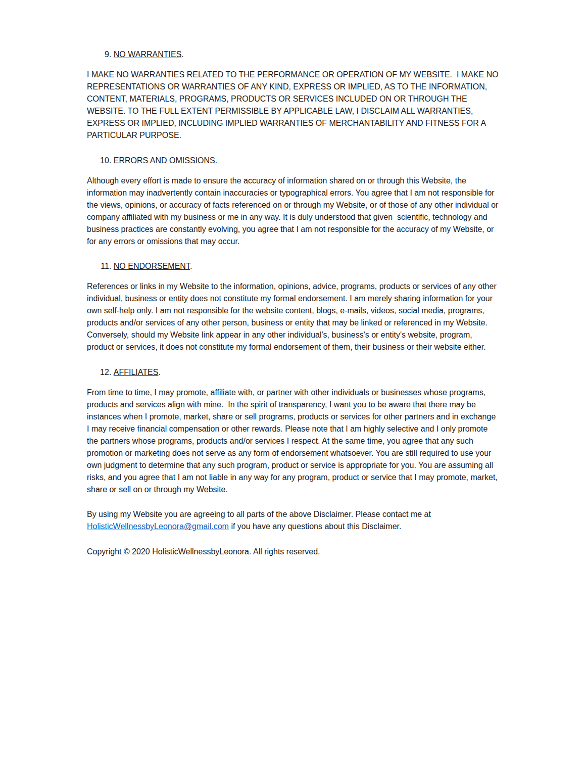NO WARRANTIES.
I MAKE NO WARRANTIES RELATED TO THE PERFORMANCE OR OPERATION OF MY WEBSITE. I MAKE NO REPRESENTATIONS OR WARRANTIES OF ANY KIND, EXPRESS OR IMPLIED, AS TO THE INFORMATION, CONTENT, MATERIALS, PROGRAMS, PRODUCTS OR SERVICES INCLUDED ON OR THROUGH THE WEBSITE. TO THE FULL EXTENT PERMISSIBLE BY APPLICABLE LAW, I DISCLAIM ALL WARRANTIES, EXPRESS OR IMPLIED, INCLUDING IMPLIED WARRANTIES OF MERCHANTABILITY AND FITNESS FOR A PARTICULAR PURPOSE.
ERRORS AND OMISSIONS.
Although every effort is made to ensure the accuracy of information shared on or through this Website, the information may inadvertently contain inaccuracies or typographical errors. You agree that I am not responsible for the views, opinions, or accuracy of facts referenced on or through my Website, or of those of any other individual or company affiliated with my business or me in any way. It is duly understood that given scientific, technology and business practices are constantly evolving, you agree that I am not responsible for the accuracy of my Website, or for any errors or omissions that may occur.
NO ENDORSEMENT.
References or links in my Website to the information, opinions, advice, programs, products or services of any other individual, business or entity does not constitute my formal endorsement. I am merely sharing information for your own self-help only. I am not responsible for the website content, blogs, e-mails, videos, social media, programs, products and/or services of any other person, business or entity that may be linked or referenced in my Website. Conversely, should my Website link appear in any other individual's, business's or entity's website, program, product or services, it does not constitute my formal endorsement of them, their business or their website either.
AFFILIATES.
From time to time, I may promote, affiliate with, or partner with other individuals or businesses whose programs, products and services align with mine. In the spirit of transparency, I want you to be aware that there may be instances when I promote, market, share or sell programs, products or services for other partners and in exchange I may receive financial compensation or other rewards. Please note that I am highly selective and I only promote the partners whose programs, products and/or services I respect. At the same time, you agree that any such promotion or marketing does not serve as any form of endorsement whatsoever. You are still required to use your own judgment to determine that any such program, product or service is appropriate for you. You are assuming all risks, and you agree that I am not liable in any way for any program, product or service that I may promote, market, share or sell on or through my Website.
By using my Website you are agreeing to all parts of the above Disclaimer. Please contact me at HolisticWellnessbyLeonora@gmail.com if you have any questions about this Disclaimer.
Copyright © 2020 HolisticWellnessbyLeonora. All rights reserved.